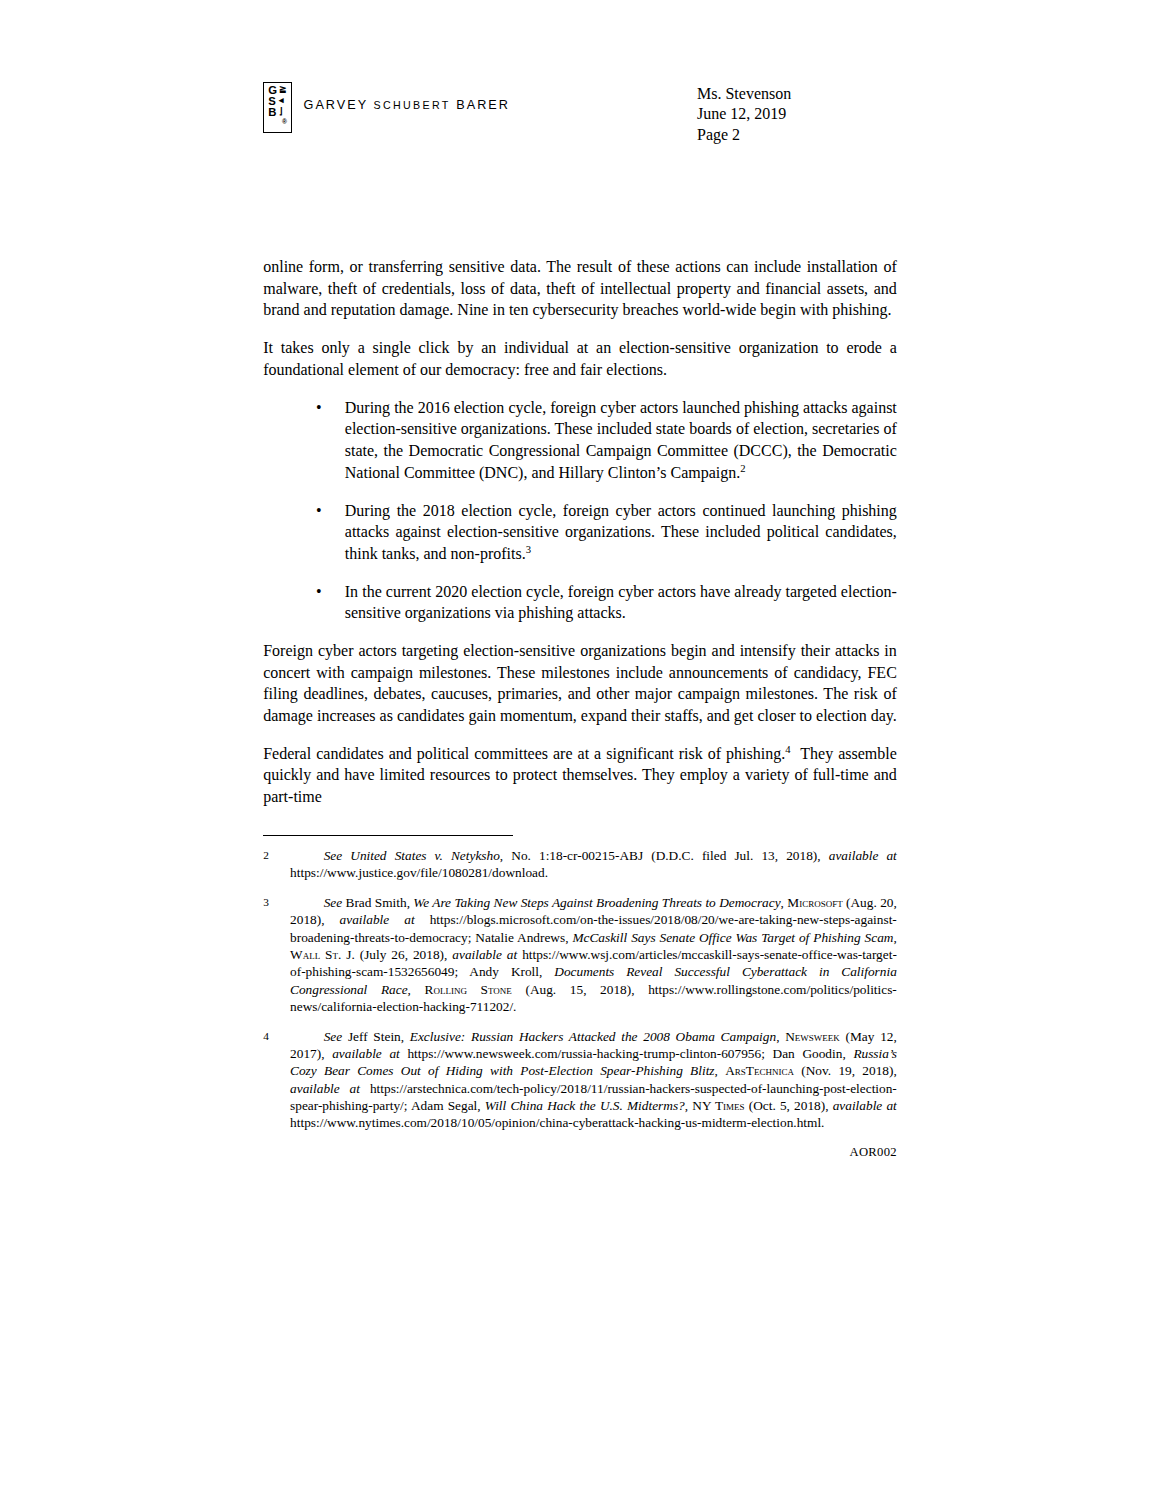G≧ S◂ B⌋ ®
GARVEY SCHUBERT BARER
Ms. Stevenson
June 12, 2019
Page 2
online form, or transferring sensitive data. The result of these actions can include installation of malware, theft of credentials, loss of data, theft of intellectual property and financial assets, and brand and reputation damage. Nine in ten cybersecurity breaches world-wide begin with phishing.
It takes only a single click by an individual at an election-sensitive organization to erode a foundational element of our democracy: free and fair elections.
During the 2016 election cycle, foreign cyber actors launched phishing attacks against election-sensitive organizations. These included state boards of election, secretaries of state, the Democratic Congressional Campaign Committee (DCCC), the Democratic National Committee (DNC), and Hillary Clinton’s Campaign.2
During the 2018 election cycle, foreign cyber actors continued launching phishing attacks against election-sensitive organizations. These included political candidates, think tanks, and non-profits.3
In the current 2020 election cycle, foreign cyber actors have already targeted election-sensitive organizations via phishing attacks.
Foreign cyber actors targeting election-sensitive organizations begin and intensify their attacks in concert with campaign milestones. These milestones include announcements of candidacy, FEC filing deadlines, debates, caucuses, primaries, and other major campaign milestones. The risk of damage increases as candidates gain momentum, expand their staffs, and get closer to election day.
Federal candidates and political committees are at a significant risk of phishing.4 They assemble quickly and have limited resources to protect themselves. They employ a variety of full-time and part-time
2
See United States v. Netyksho, No. 1:18-cr-00215-ABJ (D.D.C. filed Jul. 13, 2018), available at https://www.justice.gov/file/1080281/download.
3
See Brad Smith, We Are Taking New Steps Against Broadening Threats to Democracy, Microsoft (Aug. 20, 2018), available at https://blogs.microsoft.com/on-the-issues/2018/08/20/we-are-taking-new-steps-against-broadening-threats-to-democracy; Natalie Andrews, McCaskill Says Senate Office Was Target of Phishing Scam, Wall St. J. (July 26, 2018), available at https://www.wsj.com/articles/mccaskill-says-senate-office-was-target-of-phishing-scam-1532656049; Andy Kroll, Documents Reveal Successful Cyberattack in California Congressional Race, Rolling Stone (Aug. 15, 2018), https://www.rollingstone.com/politics/politics-news/california-election-hacking-711202/.
4
See Jeff Stein, Exclusive: Russian Hackers Attacked the 2008 Obama Campaign, Newsweek (May 12, 2017), available at https://www.newsweek.com/russia-hacking-trump-clinton-607956; Dan Goodin, Russia’s Cozy Bear Comes Out of Hiding with Post-Election Spear-Phishing Blitz, ArsTechnica (Nov. 19, 2018), available at https://arstechnica.com/tech-policy/2018/11/russian-hackers-suspected-of-launching-post-election-spear-phishing-party/; Adam Segal, Will China Hack the U.S. Midterms?, NY Times (Oct. 5, 2018), available at https://www.nytimes.com/2018/10/05/opinion/china-cyberattack-hacking-us-midterm-election.html.
AOR002